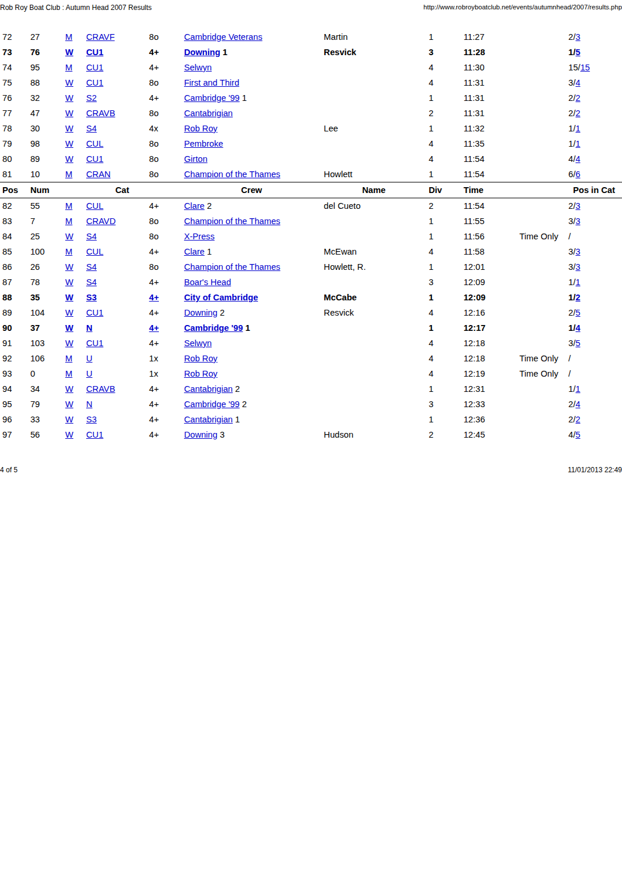Rob Roy Boat Club : Autumn Head 2007 Results http://www.robroyboatclub.net/events/autumnhead/2007/results.php
| 72 | 27 | M | CRAVF | 8o | Cambridge Veterans | Martin | 1 | 11:27 | | 2/ 3 |
| 73 | 76 | W | CU1 | 4+ | Downing 1 | Resvick | 3 | 11:28 | | 1/ 5 |
| 74 | 95 | M | CU1 | 4+ | Selwyn | | 4 | 11:30 | | 15/ 15 |
| 75 | 88 | W | CU1 | 8o | First and Third | | 4 | 11:31 | | 3/ 4 |
| 76 | 32 | W | S2 | 4+ | Cambridge '99 1 | | 1 | 11:31 | | 2/ 2 |
| 77 | 47 | W | CRAVB | 8o | Cantabrigian | | 2 | 11:31 | | 2/ 2 |
| 78 | 30 | W | S4 | 4x | Rob Roy | Lee | 1 | 11:32 | | 1/ 1 |
| 79 | 98 | W | CUL | 8o | Pembroke | | 4 | 11:35 | | 1/ 1 |
| 80 | 89 | W | CU1 | 8o | Girton | | 4 | 11:54 | | 4/ 4 |
| 81 | 10 | M | CRAN | 8o | Champion of the Thames | Howlett | 1 | 11:54 | | 6/ 6 |
| Pos | Num | Cat | Crew | Name | Div | Time | Pos in Cat |
| 82 | 55 | M | CUL | 4+ | Clare 2 | del Cueto | 2 | 11:54 | | 2/ 3 |
| 83 | 7 | M | CRAVD | 8o | Champion of the Thames | | 1 | 11:55 | | 3/ 3 |
| 84 | 25 | W | S4 | 8o | X-Press | | 1 | 11:56 | Time Only | / |
| 85 | 100 | M | CUL | 4+ | Clare 1 | McEwan | 4 | 11:58 | | 3/ 3 |
| 86 | 26 | W | S4 | 8o | Champion of the Thames | Howlett, R. | 1 | 12:01 | | 3/ 3 |
| 87 | 78 | W | S4 | 4+ | Boar's Head | | 3 | 12:09 | | 1/ 1 |
| 88 | 35 | W | S3 | 4+ | City of Cambridge | McCabe | 1 | 12:09 | | 1/ 2 |
| 89 | 104 | W | CU1 | 4+ | Downing 2 | Resvick | 4 | 12:16 | | 2/ 5 |
| 90 | 37 | W | N | 4+ | Cambridge '99 1 | | 1 | 12:17 | | 1/ 4 |
| 91 | 103 | W | CU1 | 4+ | Selwyn | | 4 | 12:18 | | 3/ 5 |
| 92 | 106 | M | U | 1x | Rob Roy | | 4 | 12:18 | Time Only | / |
| 93 | 0 | M | U | 1x | Rob Roy | | 4 | 12:19 | Time Only | / |
| 94 | 34 | W | CRAVB | 4+ | Cantabrigian 2 | | 1 | 12:31 | | 1/ 1 |
| 95 | 79 | W | N | 4+ | Cambridge '99 2 | | 3 | 12:33 | | 2/ 4 |
| 96 | 33 | W | S3 | 4+ | Cantabrigian 1 | | 1 | 12:36 | | 2/ 2 |
| 97 | 56 | W | CU1 | 4+ | Downing 3 | Hudson | 2 | 12:45 | | 4/ 5 |
4 of 5 11/01/2013 22:49